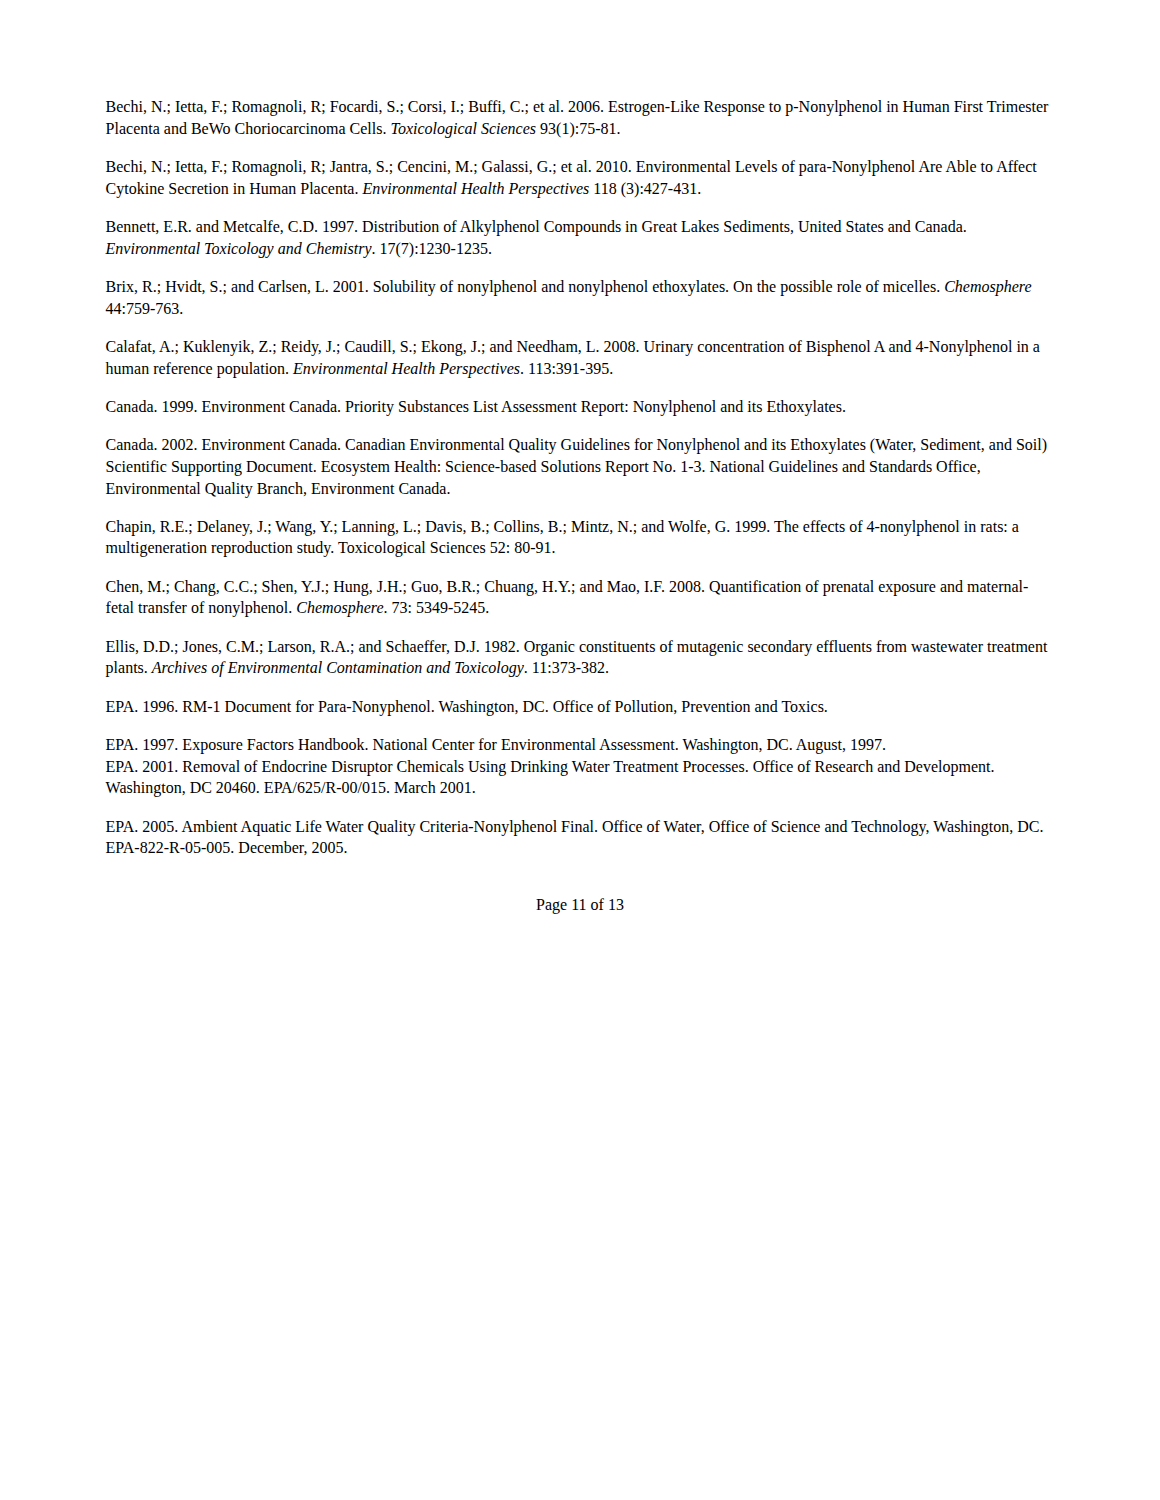Bechi, N.; Ietta, F.; Romagnoli, R; Focardi, S.; Corsi, I.; Buffi, C.; et al. 2006. Estrogen-Like Response to p-Nonylphenol in Human First Trimester Placenta and BeWo Choriocarcinoma Cells. Toxicological Sciences 93(1):75-81.
Bechi, N.; Ietta, F.; Romagnoli, R; Jantra, S.; Cencini, M.; Galassi, G.; et al. 2010. Environmental Levels of para-Nonylphenol Are Able to Affect Cytokine Secretion in Human Placenta. Environmental Health Perspectives 118 (3):427-431.
Bennett, E.R. and Metcalfe, C.D. 1997. Distribution of Alkylphenol Compounds in Great Lakes Sediments, United States and Canada. Environmental Toxicology and Chemistry. 17(7):1230-1235.
Brix, R.; Hvidt, S.; and Carlsen, L. 2001. Solubility of nonylphenol and nonylphenol ethoxylates. On the possible role of micelles. Chemosphere 44:759-763.
Calafat, A.; Kuklenyik, Z.; Reidy, J.; Caudill, S.; Ekong, J.; and Needham, L. 2008. Urinary concentration of Bisphenol A and 4-Nonylphenol in a human reference population. Environmental Health Perspectives. 113:391-395.
Canada. 1999. Environment Canada. Priority Substances List Assessment Report: Nonylphenol and its Ethoxylates.
Canada. 2002. Environment Canada. Canadian Environmental Quality Guidelines for Nonylphenol and its Ethoxylates (Water, Sediment, and Soil) Scientific Supporting Document. Ecosystem Health: Science-based Solutions Report No. 1-3. National Guidelines and Standards Office, Environmental Quality Branch, Environment Canada.
Chapin, R.E.; Delaney, J.; Wang, Y.; Lanning, L.; Davis, B.; Collins, B.; Mintz, N.; and Wolfe, G. 1999. The effects of 4-nonylphenol in rats: a multigeneration reproduction study. Toxicological Sciences 52: 80-91.
Chen, M.; Chang, C.C.; Shen, Y.J.; Hung, J.H.; Guo, B.R.; Chuang, H.Y.; and Mao, I.F. 2008. Quantification of prenatal exposure and maternal-fetal transfer of nonylphenol. Chemosphere. 73: 5349-5245.
Ellis, D.D.; Jones, C.M.; Larson, R.A.; and Schaeffer, D.J. 1982. Organic constituents of mutagenic secondary effluents from wastewater treatment plants. Archives of Environmental Contamination and Toxicology. 11:373-382.
EPA. 1996. RM-1 Document for Para-Nonyphenol. Washington, DC. Office of Pollution, Prevention and Toxics.
EPA. 1997. Exposure Factors Handbook. National Center for Environmental Assessment. Washington, DC. August, 1997.
EPA. 2001. Removal of Endocrine Disruptor Chemicals Using Drinking Water Treatment Processes. Office of Research and Development. Washington, DC 20460. EPA/625/R-00/015. March 2001.
EPA. 2005. Ambient Aquatic Life Water Quality Criteria-Nonylphenol Final. Office of Water, Office of Science and Technology, Washington, DC. EPA-822-R-05-005. December, 2005.
Page 11 of 13